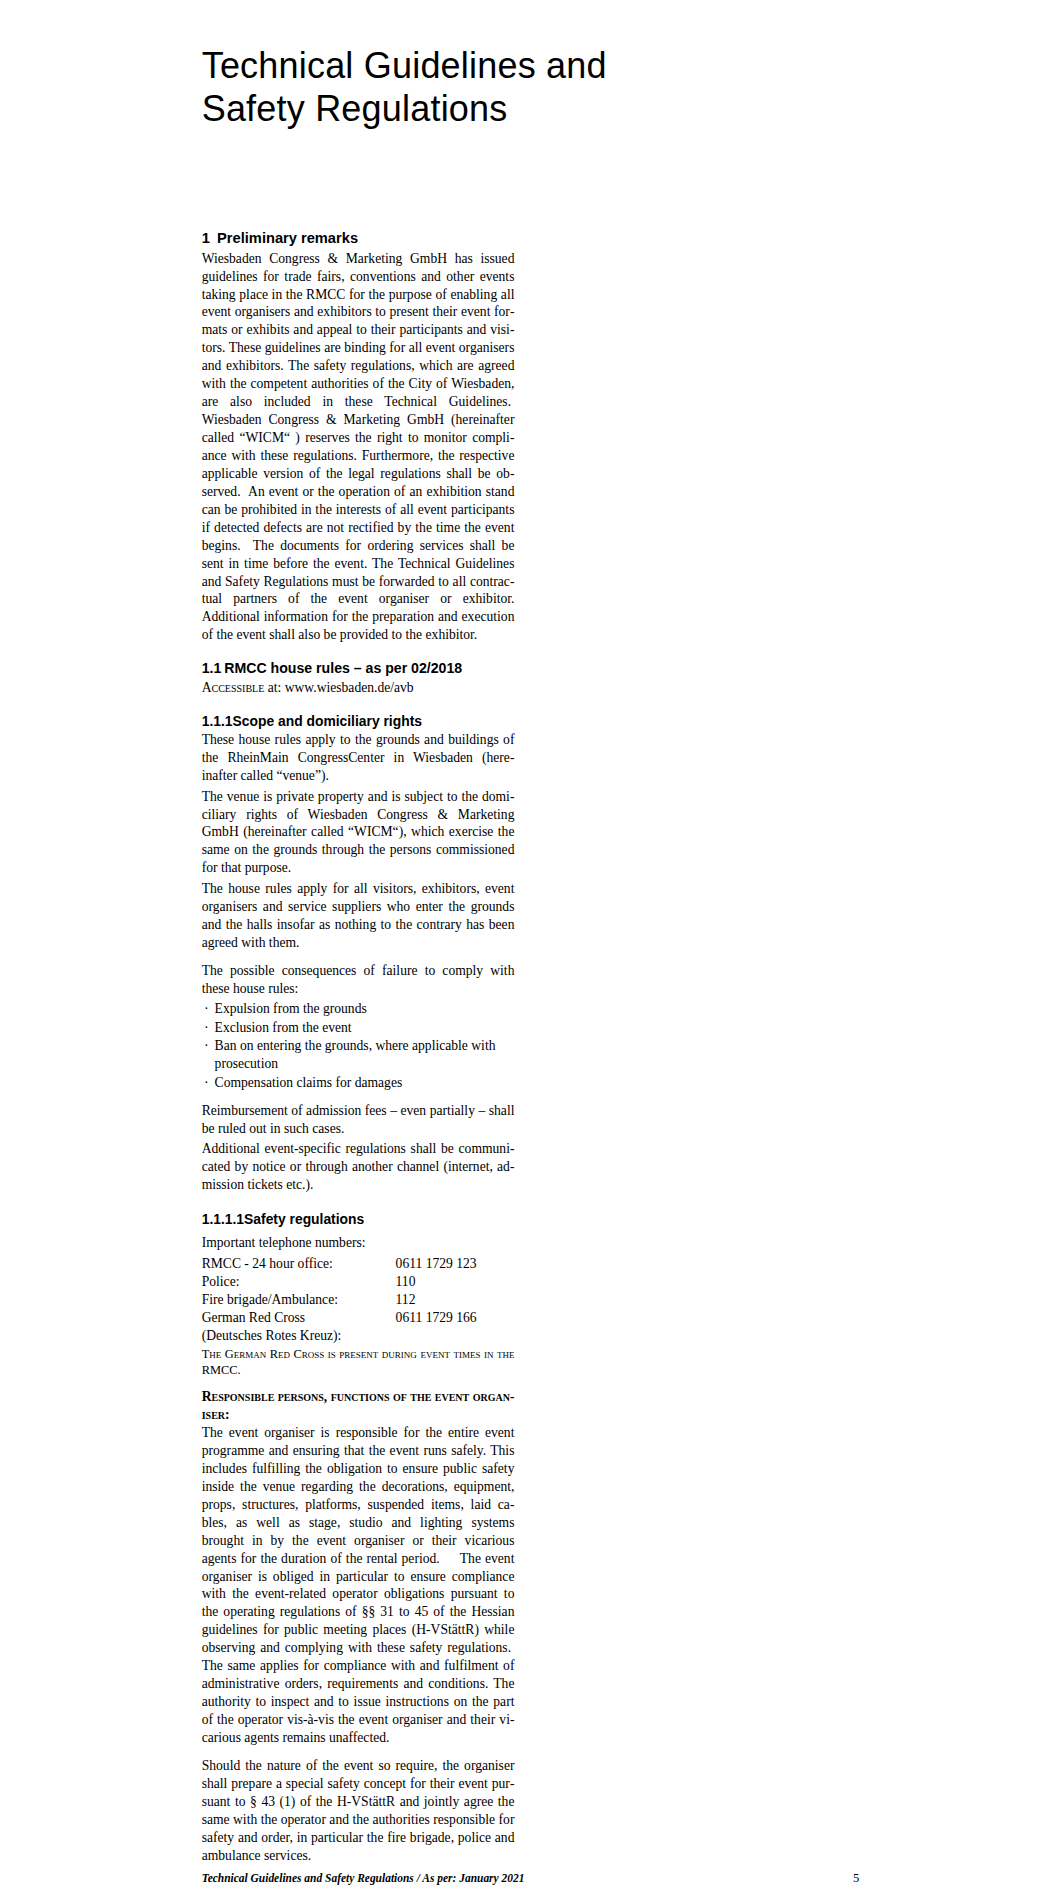Technical Guidelines and
Safety Regulations
1 Preliminary remarks
Wiesbaden Congress & Marketing GmbH has issued guidelines for trade fairs, conventions and other events taking place in the RMCC for the purpose of enabling all event organisers and exhibitors to present their event formats or exhibits and appeal to their participants and visitors. These guidelines are binding for all event organisers and exhibitors. The safety regulations, which are agreed with the competent authorities of the City of Wiesbaden, are also included in these Technical Guidelines. Wiesbaden Congress & Marketing GmbH (hereinafter called “WICM“ ) reserves the right to monitor compliance with these regulations. Furthermore, the respective applicable version of the legal regulations shall be observed. An event or the operation of an exhibition stand can be prohibited in the interests of all event participants if detected defects are not rectified by the time the event begins. The documents for ordering services shall be sent in time before the event. The Technical Guidelines and Safety Regulations must be forwarded to all contractual partners of the event organiser or exhibitor. Additional information for the preparation and execution of the event shall also be provided to the exhibitor.
1.1 RMCC house rules – as per 02/2018
Accessible at: www.wiesbaden.de/avb
1.1.1 Scope and domiciliary rights
These house rules apply to the grounds and buildings of the RheinMain CongressCenter in Wiesbaden (hereinafter called “venue”).
The venue is private property and is subject to the domiciliary rights of Wiesbaden Congress & Marketing GmbH (hereinafter called “WICM“), which exercise the same on the grounds through the persons commissioned for that purpose.
The house rules apply for all visitors, exhibitors, event organisers and service suppliers who enter the grounds and the halls insofar as nothing to the contrary has been agreed with them.
The possible consequences of failure to comply with these house rules:
Expulsion from the grounds
Exclusion from the event
Ban on entering the grounds, where applicable with prosecution
Compensation claims for damages
Reimbursement of admission fees – even partially – shall be ruled out in such cases.
Additional event-specific regulations shall be communicated by notice or through another channel (internet, admission tickets etc.).
1.1.1.1 Safety regulations
Important telephone numbers:
| RMCC - 24 hour office: | 0611 1729 123 |
| Police: | 110 |
| Fire brigade/Ambulance: | 112 |
| German Red Cross | 0611 1729 166 |
| (Deutsches Rotes Kreuz): | |
The German Red Cross is present during event times in the RMCC.
Responsible persons, functions of the event organiser:
The event organiser is responsible for the entire event programme and ensuring that the event runs safely. This includes fulfilling the obligation to ensure public safety inside the venue regarding the decorations, equipment, props, structures, platforms, suspended items, laid cables, as well as stage, studio and lighting systems brought in by the event organiser or their vicarious agents for the duration of the rental period. The event organiser is obliged in particular to ensure compliance with the event-related operator obligations pursuant to the operating regulations of §§ 31 to 45 of the Hessian guidelines for public meeting places (H-VStättR) while observing and complying with these safety regulations. The same applies for compliance with and fulfilment of administrative orders, requirements and conditions. The authority to inspect and to issue instructions on the part of the operator vis-à-vis the event organiser and their vicarious agents remains unaffected.
Should the nature of the event so require, the organiser shall prepare a special safety concept for their event pursuant to § 43 (1) of the H-VStättR and jointly agree the same with the operator and the authorities responsible for safety and order, in particular the fire brigade, police and ambulance services.
Technical Guidelines and Safety Regulations / As per: January 2021 5